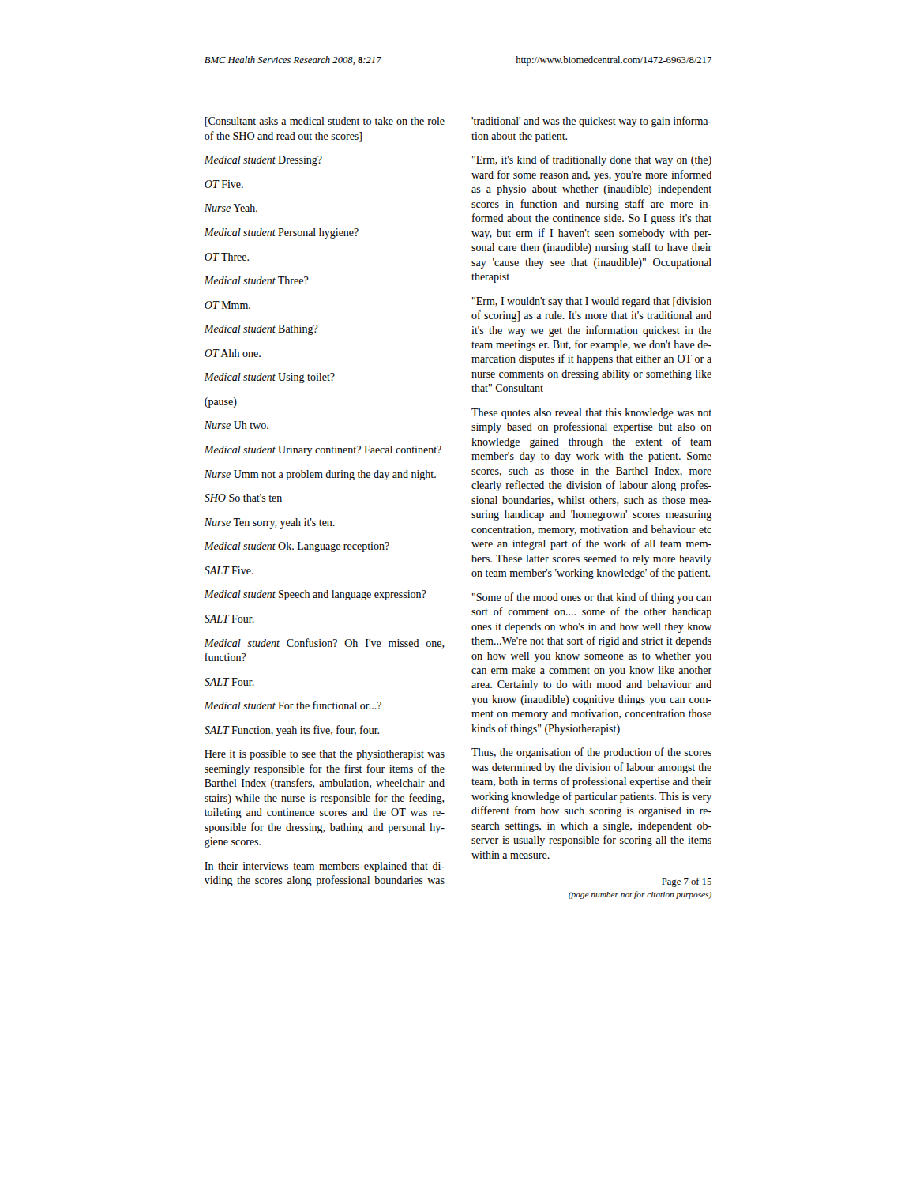BMC Health Services Research 2008, 8:217
http://www.biomedcentral.com/1472-6963/8/217
[Consultant asks a medical student to take on the role of the SHO and read out the scores]
Medical student Dressing?
OT Five.
Nurse Yeah.
Medical student Personal hygiene?
OT Three.
Medical student Three?
OT Mmm.
Medical student Bathing?
OT Ahh one.
Medical student Using toilet?
(pause)
Nurse Uh two.
Medical student Urinary continent? Faecal continent?
Nurse Umm not a problem during the day and night.
SHO So that's ten
Nurse Ten sorry, yeah it's ten.
Medical student Ok. Language reception?
SALT Five.
Medical student Speech and language expression?
SALT Four.
Medical student Confusion? Oh I've missed one, function?
SALT Four.
Medical student For the functional or...?
SALT Function, yeah its five, four, four.
Here it is possible to see that the physiotherapist was seemingly responsible for the first four items of the Barthel Index (transfers, ambulation, wheelchair and stairs) while the nurse is responsible for the feeding, toileting and continence scores and the OT was responsible for the dressing, bathing and personal hygiene scores.
In their interviews team members explained that dividing the scores along professional boundaries was 'traditional' and was the quickest way to gain information about the patient.
"Erm, it's kind of traditionally done that way on (the) ward for some reason and, yes, you're more informed as a physio about whether (inaudible) independent scores in function and nursing staff are more informed about the continence side. So I guess it's that way, but erm if I haven't seen somebody with personal care then (inaudible) nursing staff to have their say 'cause they see that (inaudible)" Occupational therapist
"Erm, I wouldn't say that I would regard that [division of scoring] as a rule. It's more that it's traditional and it's the way we get the information quickest in the team meetings er. But, for example, we don't have demarcation disputes if it happens that either an OT or a nurse comments on dressing ability or something like that" Consultant
These quotes also reveal that this knowledge was not simply based on professional expertise but also on knowledge gained through the extent of team member's day to day work with the patient. Some scores, such as those in the Barthel Index, more clearly reflected the division of labour along professional boundaries, whilst others, such as those measuring handicap and 'homegrown' scores measuring concentration, memory, motivation and behaviour etc were an integral part of the work of all team members. These latter scores seemed to rely more heavily on team member's 'working knowledge' of the patient.
"Some of the mood ones or that kind of thing you can sort of comment on.... some of the other handicap ones it depends on who's in and how well they know them...We're not that sort of rigid and strict it depends on how well you know someone as to whether you can erm make a comment on you know like another area. Certainly to do with mood and behaviour and you know (inaudible) cognitive things you can comment on memory and motivation, concentration those kinds of things" (Physiotherapist)
Thus, the organisation of the production of the scores was determined by the division of labour amongst the team, both in terms of professional expertise and their working knowledge of particular patients. This is very different from how such scoring is organised in research settings, in which a single, independent observer is usually responsible for scoring all the items within a measure.
Page 7 of 15
(page number not for citation purposes)